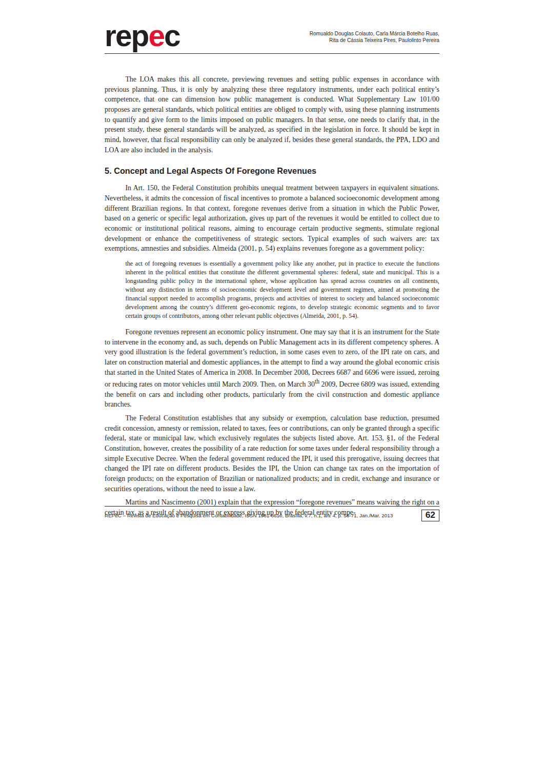repec
Romualdo Douglas Colauto, Carla Márcia Botelho Ruas,
Rita de Cássia Teixeira Pires, Paulolinto Pereira
The LOA makes this all concrete, previewing revenues and setting public expenses in accordance with previous planning. Thus, it is only by analyzing these three regulatory instruments, under each political entity’s competence, that one can dimension how public management is conducted. What Supplementary Law 101/00 proposes are general standards, which political entities are obliged to comply with, using these planning instruments to quantify and give form to the limits imposed on public managers. In that sense, one needs to clarify that, in the present study, these general standards will be analyzed, as specified in the legislation in force. It should be kept in mind, however, that fiscal responsibility can only be analyzed if, besides these general standards, the PPA, LDO and LOA are also included in the analysis.
5. Concept and Legal Aspects Of Foregone Revenues
In Art. 150, the Federal Constitution prohibits unequal treatment between taxpayers in equivalent situations. Nevertheless, it admits the concession of fiscal incentives to promote a balanced socioeconomic development among different Brazilian regions. In that context, foregone revenues derive from a situation in which the Public Power, based on a generic or specific legal authorization, gives up part of the revenues it would be entitled to collect due to economic or institutional political reasons, aiming to encourage certain productive segments, stimulate regional development or enhance the competitiveness of strategic sectors. Typical examples of such waivers are: tax exemptions, amnesties and subsidies. Almeida (2001, p. 54) explains revenues foregone as a government policy:
the act of foregoing revenues is essentially a government policy like any another, put in practice to execute the functions inherent in the political entities that constitute the different governmental spheres: federal, state and municipal. This is a longstanding public policy in the international sphere, whose application has spread across countries on all continents, without any distinction in terms of socioeconomic development level and government regimen, aimed at promoting the financial support needed to accomplish programs, projects and activities of interest to society and balanced socioeconomic development among the country’s different geo-economic regions, to develop strategic economic segments and to favor certain groups of contributors, among other relevant public objectives (Almeida, 2001, p. 54).
Foregone revenues represent an economic policy instrument. One may say that it is an instrument for the State to intervene in the economy and, as such, depends on Public Management acts in its different competency spheres. A very good illustration is the federal government’s reduction, in some cases even to zero, of the IPI rate on cars, and later on construction material and domestic appliances, in the attempt to find a way around the global economic crisis that started in the United States of America in 2008. In December 2008, Decrees 6687 and 6696 were issued, zeroing or reducing rates on motor vehicles until March 2009. Then, on March 30th 2009, Decree 6809 was issued, extending the benefit on cars and including other products, particularly from the civil construction and domestic appliance branches.
The Federal Constitution establishes that any subsidy or exemption, calculation base reduction, presumed credit concession, amnesty or remission, related to taxes, fees or contributions, can only be granted through a specific federal, state or municipal law, which exclusively regulates the subjects listed above. Art. 153, §1, of the Federal Constitution, however, creates the possibility of a rate reduction for some taxes under federal responsibility through a simple Executive Decree. When the federal government reduced the IPI, it used this prerogative, issuing decrees that changed the IPI rate on different products. Besides the IPI, the Union can change tax rates on the importation of foreign products; on the exportation of Brazilian or nationalized products; and in credit, exchange and insurance or securities operations, without the need to issue a law.
Martins and Nascimento (2001) explain that the expression “foregone revenues” means waiving the right on a certain tax, as a result of abandonment or express giving up by the federal entity compe-
REPeC – Revista de Educação e Pesquisa em Contabilidade, ISSN 1981-8610, Brasília, v.7, n.1, art. 4, p. 58-71, Jan./Mar. 2013
62